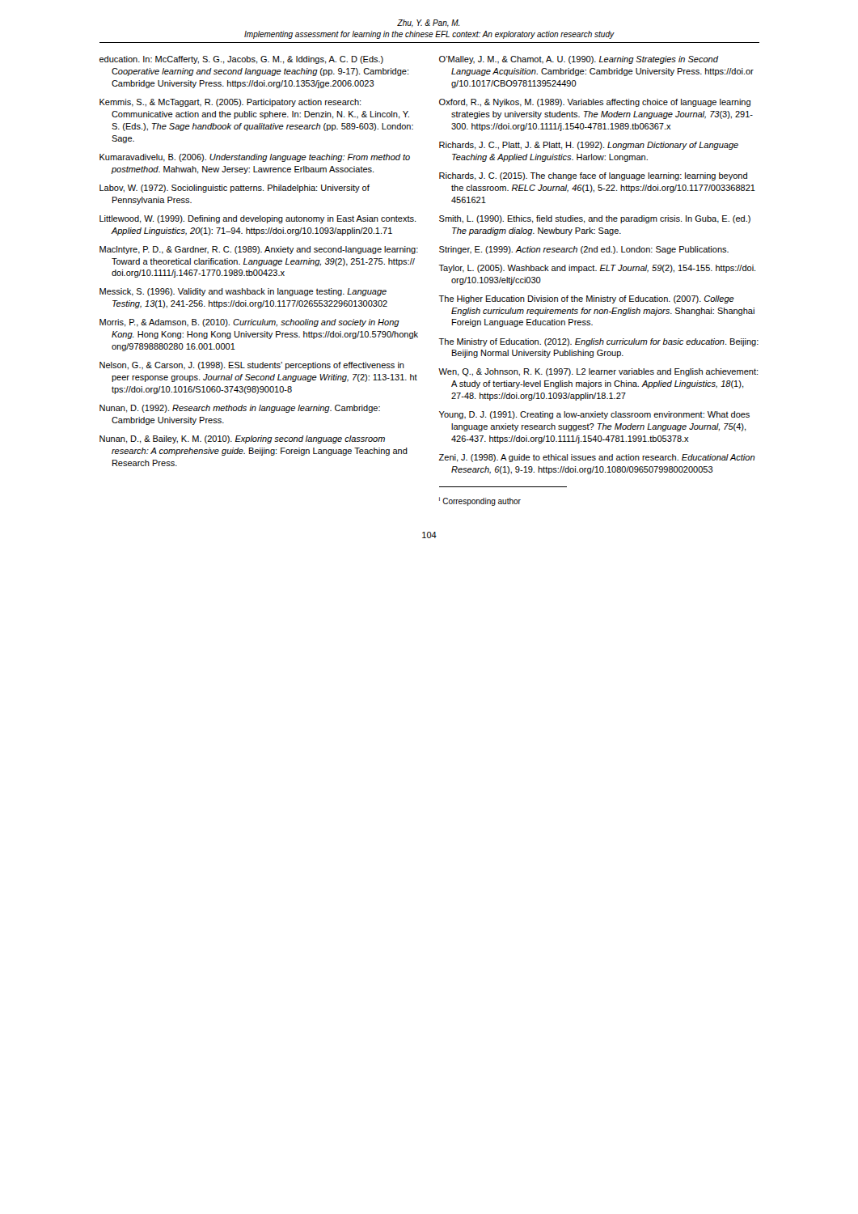Zhu, Y. & Pan, M.
Implementing assessment for learning in the chinese EFL context: An exploratory action research study
education. In: McCafferty, S. G., Jacobs, G. M., & Iddings, A. C. D (Eds.) Cooperative learning and second language teaching (pp. 9-17). Cambridge: Cambridge University Press. https://doi.org/10.1353/jge.2006.0023
Kemmis, S., & McTaggart, R. (2005). Participatory action research: Communicative action and the public sphere. In: Denzin, N. K., & Lincoln, Y. S. (Eds.), The Sage handbook of qualitative research (pp. 589-603). London: Sage.
Kumaravadivelu, B. (2006). Understanding language teaching: From method to postmethod. Mahwah, New Jersey: Lawrence Erlbaum Associates.
Labov, W. (1972). Sociolinguistic patterns. Philadelphia: University of Pennsylvania Press.
Littlewood, W. (1999). Defining and developing autonomy in East Asian contexts. Applied Linguistics, 20(1): 71–94. https://doi.org/10.1093/applin/20.1.71
Maclntyre, P. D., & Gardner, R. C. (1989). Anxiety and second-language learning: Toward a theoretical clarification. Language Learning, 39(2), 251-275. https://doi.org/10.1111/j.1467-1770.1989.tb00423.x
Messick, S. (1996). Validity and washback in language testing. Language Testing, 13(1), 241-256. https://doi.org/10.1177/026553229601300302
Morris, P., & Adamson, B. (2010). Curriculum, schooling and society in Hong Kong. Hong Kong: Hong Kong University Press. https://doi.org/10.5790/hongkong/97898880280 16.001.0001
Nelson, G., & Carson, J. (1998). ESL students’ perceptions of effectiveness in peer response groups. Journal of Second Language Writing, 7(2): 113-131. https://doi.org/10.1016/S1060-3743(98)90010-8
Nunan, D. (1992). Research methods in language learning. Cambridge: Cambridge University Press.
Nunan, D., & Bailey, K. M. (2010). Exploring second language classroom research: A comprehensive guide. Beijing: Foreign Language Teaching and Research Press.
O’Malley, J. M., & Chamot, A. U. (1990). Learning Strategies in Second Language Acquisition. Cambridge: Cambridge University Press. https://doi.org/10.1017/CBO9781139524490
Oxford, R., & Nyikos, M. (1989). Variables affecting choice of language learning strategies by university students. The Modern Language Journal, 73(3), 291-300. https://doi.org/10.1111/j.1540-4781.1989.tb06367.x
Richards, J. C., Platt, J. & Platt, H. (1992). Longman Dictionary of Language Teaching & Applied Linguistics. Harlow: Longman.
Richards, J. C. (2015). The change face of language learning: learning beyond the classroom. RELC Journal, 46(1), 5-22. https://doi.org/10.1177/0033688214561621
Smith, L. (1990). Ethics, field studies, and the paradigm crisis. In Guba, E. (ed.) The paradigm dialog. Newbury Park: Sage.
Stringer, E. (1999). Action research (2nd ed.). London: Sage Publications.
Taylor, L. (2005). Washback and impact. ELT Journal, 59(2), 154-155. https://doi.org/10.1093/eltj/cci030
The Higher Education Division of the Ministry of Education. (2007). College English curriculum requirements for non-English majors. Shanghai: Shanghai Foreign Language Education Press.
The Ministry of Education. (2012). English curriculum for basic education. Beijing: Beijing Normal University Publishing Group.
Wen, Q., & Johnson, R. K. (1997). L2 learner variables and English achievement: A study of tertiary-level English majors in China. Applied Linguistics, 18(1), 27-48. https://doi.org/10.1093/applin/18.1.27
Young, D. J. (1991). Creating a low-anxiety classroom environment: What does language anxiety research suggest? The Modern Language Journal, 75(4), 426-437. https://doi.org/10.1111/j.1540-4781.1991.tb05378.x
Zeni, J. (1998). A guide to ethical issues and action research. Educational Action Research, 6(1), 9-19. https://doi.org/10.1080/09650799800200053
i Corresponding author
104